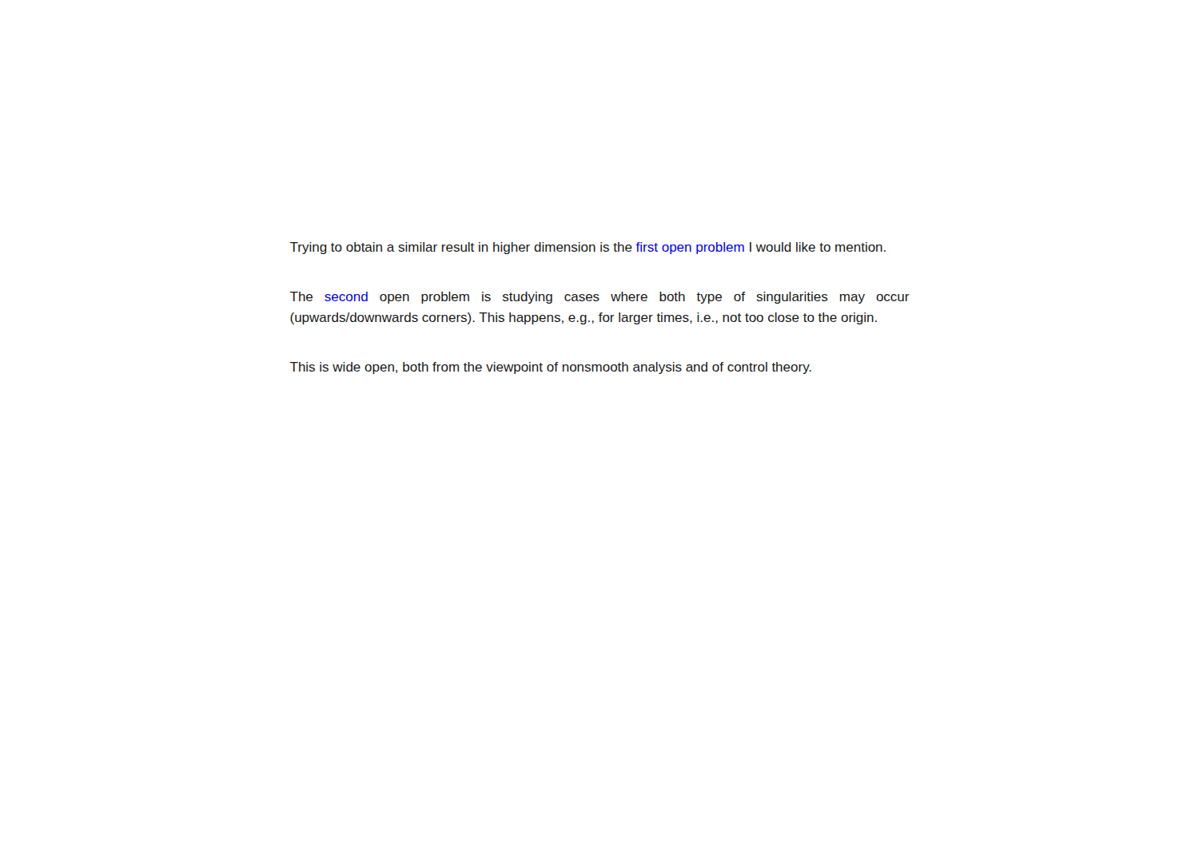Trying to obtain a similar result in higher dimension is the first open problem I would like to mention.
The second open problem is studying cases where both type of singularities may occur (upwards/downwards corners). This happens, e.g., for larger times, i.e., not too close to the origin.
This is wide open, both from the viewpoint of nonsmooth analysis and of control theory.